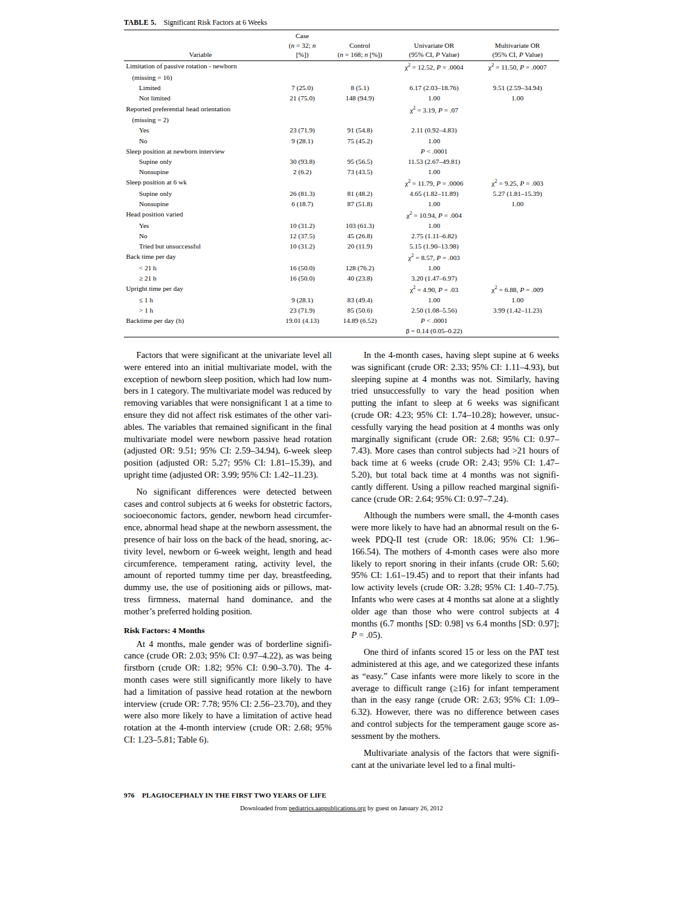TABLE 5. Significant Risk Factors at 6 Weeks
| Variable | Case ( n = 32; n [%]) | Control ( n = 168; n [%]) | Univariate OR (95% CI, P Value) | Multivariate OR (95% CI, P Value) |
| --- | --- | --- | --- | --- |
| Limitation of passive rotation - newborn | | | χ 2 = 12.52, P = .0004 | χ 2 = 11.50, P = .0007 |
| (missing = 16) | | | | |
| Limited | 7 (25.0) | 8 (5.1) | 6.17 (2.03–18.76) | 9.51 (2.59–34.94) |
| Not limited | 21 (75.0) | 148 (94.9) | 1.00 | 1.00 |
| Reported preferential head orientation | | | χ 2 = 3.19, P = .07 | |
| (missing = 2) | | | | |
| Yes | 23 (71.9) | 91 (54.8) | 2.11 (0.92–4.83) | |
| No | 9 (28.1) | 75 (45.2) | 1.00 | |
| Sleep position at newborn interview | | | P < .0001 | |
| Supine only | 30 (93.8) | 95 (56.5) | 11.53 (2.67–49.81) | |
| Nonsupine | 2 (6.2) | 73 (43.5) | 1.00 | |
| Sleep position at 6 wk | | | χ 2 = 11.79, P = .0006 | χ 2 = 9.25, P = .003 |
| Supine only | 26 (81.3) | 81 (48.2) | 4.65 (1.82–11.89) | 5.27 (1.81–15.39) |
| Nonsupine | 6 (18.7) | 87 (51.8) | 1.00 | 1.00 |
| Head position varied | | | χ 2 = 10.94, P = .004 | |
| Yes | 10 (31.2) | 103 (61.3) | 1.00 | |
| No | 12 (37.5) | 45 (26.8) | 2.75 (1.11–6.82) | |
| Tried but unsuccessful | 10 (31.2) | 20 (11.9) | 5.15 (1.90–13.98) | |
| Back time per day | | | χ 2 = 8.57, P = .003 | |
| < 21 h | 16 (50.0) | 128 (76.2) | 1.00 | |
| ≥ 21 h | 16 (50.0) | 40 (23.8) | 3.20 (1.47–6.97) | |
| Upright time per day | | | χ 2 = 4.90, P = .03 | χ 2 = 6.88, P = .009 |
| ≤ 1 h | 9 (28.1) | 83 (49.4) | 1.00 | 1.00 |
| > 1 h | 23 (71.9) | 85 (50.6) | 2.50 (1.08–5.56) | 3.99 (1.42–11.23) |
| Backtime per day (h) | 19.01 (4.13) | 14.89 (6.52) | P < .0001 | |
| | | | β = 0.14 (0.05–0.22) | |
Factors that were significant at the univariate level all were entered into an initial multivariate model, with the exception of newborn sleep position, which had low numbers in 1 category. The multivariate model was reduced by removing variables that were nonsignificant 1 at a time to ensure they did not affect risk estimates of the other variables. The variables that remained significant in the final multivariate model were newborn passive head rotation (adjusted OR: 9.51; 95% CI: 2.59–34.94), 6-week sleep position (adjusted OR: 5.27; 95% CI: 1.81–15.39), and upright time (adjusted OR: 3.99; 95% CI: 1.42–11.23).
No significant differences were detected between cases and control subjects at 6 weeks for obstetric factors, socioeconomic factors, gender, newborn head circumference, abnormal head shape at the newborn assessment, the presence of hair loss on the back of the head, snoring, activity level, newborn or 6-week weight, length and head circumference, temperament rating, activity level, the amount of reported tummy time per day, breastfeeding, dummy use, the use of positioning aids or pillows, mattress firmness, maternal hand dominance, and the mother’s preferred holding position.
Risk Factors: 4 Months
At 4 months, male gender was of borderline significance (crude OR: 2.03; 95% CI: 0.97–4.22), as was being firstborn (crude OR: 1.82; 95% CI: 0.90–3.70). The 4-month cases were still significantly more likely to have had a limitation of passive head rotation at the newborn interview (crude OR: 7.78; 95% CI: 2.56–23.70), and they were also more likely to have a limitation of active head rotation at the 4-month interview (crude OR: 2.68; 95% CI: 1.23–5.81; Table 6).
In the 4-month cases, having slept supine at 6 weeks was significant (crude OR: 2.33; 95% CI: 1.11–4.93), but sleeping supine at 4 months was not. Similarly, having tried unsuccessfully to vary the head position when putting the infant to sleep at 6 weeks was significant (crude OR: 4.23; 95% CI: 1.74–10.28); however, unsuccessfully varying the head position at 4 months was only marginally significant (crude OR: 2.68; 95% CI: 0.97–7.43). More cases than control subjects had >21 hours of back time at 6 weeks (crude OR: 2.43; 95% CI: 1.47–5.20), but total back time at 4 months was not significantly different. Using a pillow reached marginal significance (crude OR: 2.64; 95% CI: 0.97–7.24).
Although the numbers were small, the 4-month cases were more likely to have had an abnormal result on the 6-week PDQ-II test (crude OR: 18.06; 95% CI: 1.96–166.54). The mothers of 4-month cases were also more likely to report snoring in their infants (crude OR: 5.60; 95% CI: 1.61–19.45) and to report that their infants had low activity levels (crude OR: 3.28; 95% CI: 1.40–7.75). Infants who were cases at 4 months sat alone at a slightly older age than those who were control subjects at 4 months (6.7 months [SD: 0.98] vs 6.4 months [SD: 0.97]; P = .05).
One third of infants scored 15 or less on the PAT test administered at this age, and we categorized these infants as “easy.” Case infants were more likely to score in the average to difficult range (≥16) for infant temperament than in the easy range (crude OR: 2.63; 95% CI: 1.09–6.32). However, there was no difference between cases and control subjects for the temperament gauge score assessment by the mothers.
Multivariate analysis of the factors that were significant at the univariate level led to a final multi-
976 PLAGIOCEPHALY IN THE FIRST TWO YEARS OF LIFE
Downloaded from pediatrics.aappublications.org by guest on January 26, 2012